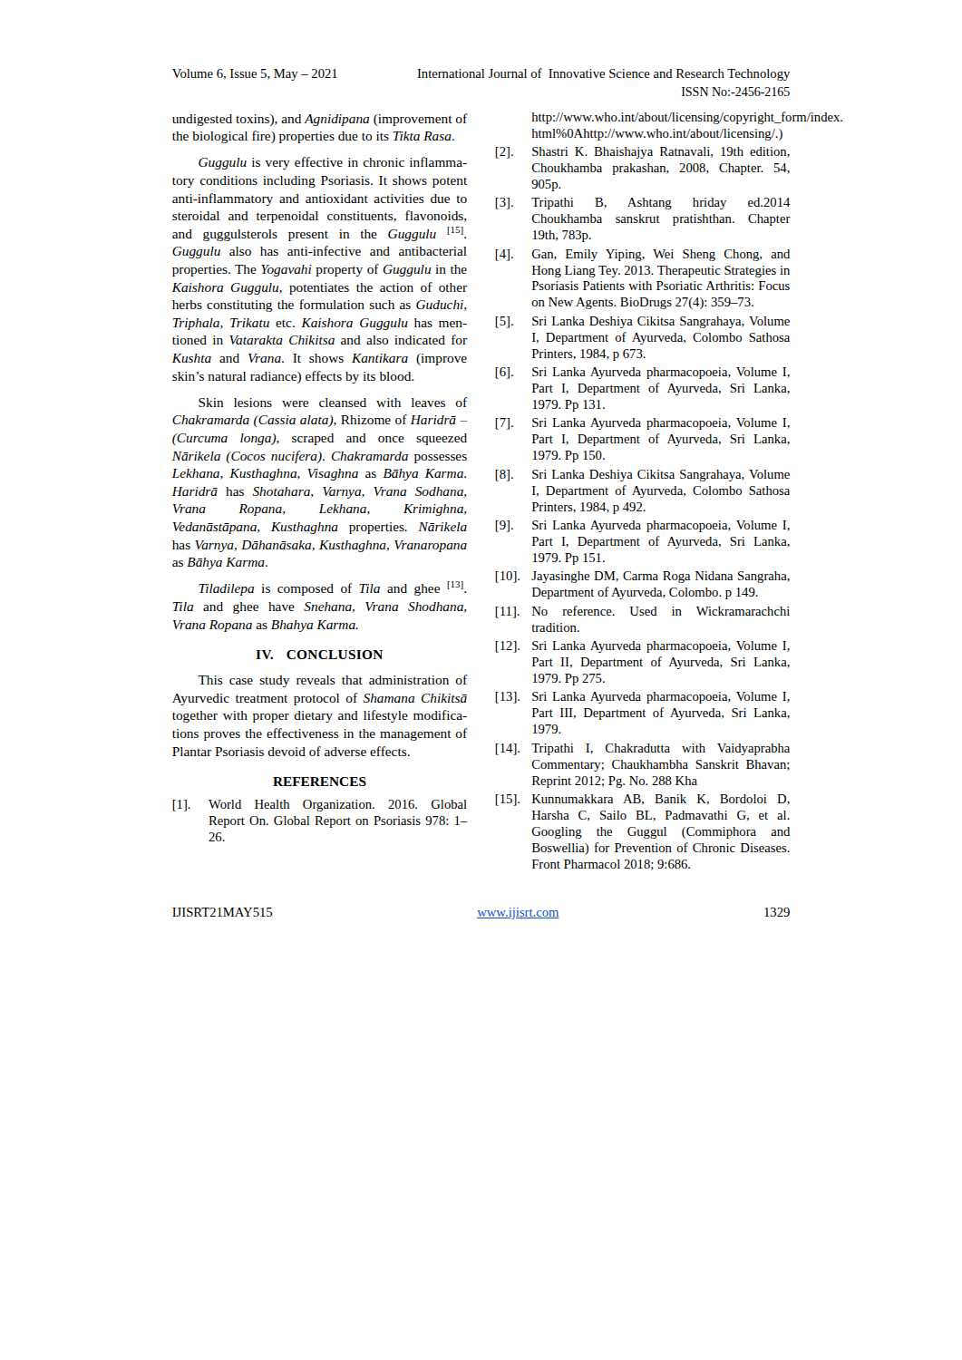Volume 6, Issue 5, May – 2021
International Journal of Innovative Science and Research Technology
ISSN No:-2456-2165
undigested toxins), and Agnidipana (improvement of the biological fire) properties due to its Tikta Rasa.
Guggulu is very effective in chronic inflammatory conditions including Psoriasis. It shows potent anti-inflammatory and antioxidant activities due to steroidal and terpenoidal constituents, flavonoids, and guggulsterols present in the Guggulu [15]. Guggulu also has anti-infective and antibacterial properties. The Yogavahi property of Guggulu in the Kaishora Guggulu, potentiates the action of other herbs constituting the formulation such as Guduchi, Triphala, Trikatu etc. Kaishora Guggulu has mentioned in Vatarakta Chikitsa and also indicated for Kushta and Vrana. It shows Kantikara (improve skin’s natural radiance) effects by its blood.
Skin lesions were cleansed with leaves of Chakramarda (Cassia alata), Rhizome of Haridrā – (Curcuma longa), scraped and once squeezed Nārikela (Cocos nucifera). Chakramarda possesses Lekhana, Kusthaghna, Visaghna as Bāhya Karma. Haridrā has Shotahara, Varnya, Vrana Sodhana, Vrana Ropana, Lekhana, Krimighna, Vedanāstāpana, Kusthaghna properties. Nārikela has Varnya, Dāhanāsaka, Kusthaghna, Vranaropana as Bāhya Karma.
Tiladilepa is composed of Tila and ghee [13]. Tila and ghee have Snehana, Vrana Shodhana, Vrana Ropana as Bhahya Karma.
IV. CONCLUSION
This case study reveals that administration of Ayurvedic treatment protocol of Shamana Chikitsā together with proper dietary and lifestyle modifications proves the effectiveness in the management of Plantar Psoriasis devoid of adverse effects.
REFERENCES
World Health Organization. 2016. Global Report On. Global Report on Psoriasis 978: 1–26. http://www.who.int/about/licensing/copyright_form/index. html%0Ahttp://www.who.int/about/licensing/.)
Shastri K. Bhaishajya Ratnavali, 19th edition, Choukhamba prakashan, 2008, Chapter. 54, 905p.
Tripathi B, Ashtang hriday ed.2014 Choukhamba sanskrut pratishthan. Chapter 19th, 783p.
Gan, Emily Yiping, Wei Sheng Chong, and Hong Liang Tey. 2013. Therapeutic Strategies in Psoriasis Patients with Psoriatic Arthritis: Focus on New Agents. BioDrugs 27(4): 359–73.
Sri Lanka Deshiya Cikitsa Sangrahaya, Volume I, Department of Ayurveda, Colombo Sathosa Printers, 1984, p 673.
Sri Lanka Ayurveda pharmacopoeia, Volume I, Part I, Department of Ayurveda, Sri Lanka, 1979. Pp 131.
Sri Lanka Ayurveda pharmacopoeia, Volume I, Part I, Department of Ayurveda, Sri Lanka, 1979. Pp 150.
Sri Lanka Deshiya Cikitsa Sangrahaya, Volume I, Department of Ayurveda, Colombo Sathosa Printers, 1984, p 492.
Sri Lanka Ayurveda pharmacopoeia, Volume I, Part I, Department of Ayurveda, Sri Lanka, 1979. Pp 151.
Jayasinghe DM, Carma Roga Nidana Sangraha, Department of Ayurveda, Colombo. p 149.
No reference. Used in Wickramarachchi tradition.
Sri Lanka Ayurveda pharmacopoeia, Volume I, Part II, Department of Ayurveda, Sri Lanka, 1979. Pp 275.
Sri Lanka Ayurveda pharmacopoeia, Volume I, Part III, Department of Ayurveda, Sri Lanka, 1979.
Tripathi I, Chakradutta with Vaidyaprabha Commentary; Chaukhambha Sanskrit Bhavan; Reprint 2012; Pg. No. 288 Kha
Kunnumakkara AB, Banik K, Bordoloi D, Harsha C, Sailo BL, Padmavathi G, et al. Googling the Guggul (Commiphora and Boswellia) for Prevention of Chronic Diseases. Front Pharmacol 2018; 9:686.
IJISRT21MAY515
www.ijisrt.com
1329